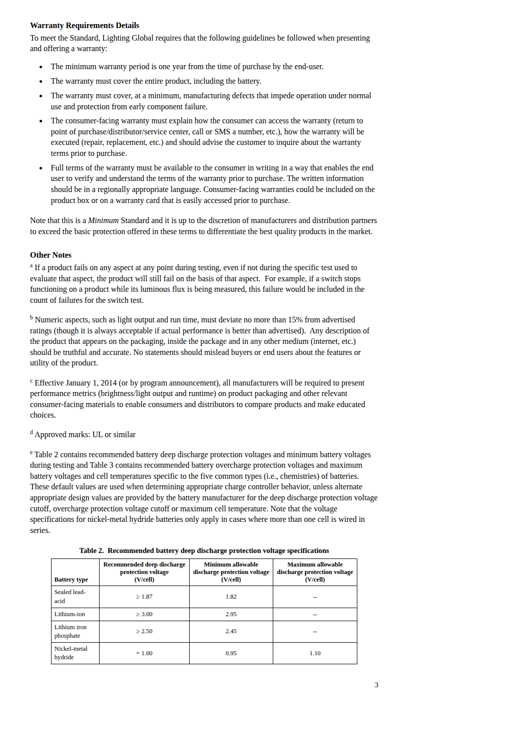Warranty Requirements Details
To meet the Standard, Lighting Global requires that the following guidelines be followed when presenting and offering a warranty:
The minimum warranty period is one year from the time of purchase by the end-user.
The warranty must cover the entire product, including the battery.
The warranty must cover, at a minimum, manufacturing defects that impede operation under normal use and protection from early component failure.
The consumer-facing warranty must explain how the consumer can access the warranty (return to point of purchase/distributor/service center, call or SMS a number, etc.), how the warranty will be executed (repair, replacement, etc.) and should advise the customer to inquire about the warranty terms prior to purchase.
Full terms of the warranty must be available to the consumer in writing in a way that enables the end user to verify and understand the terms of the warranty prior to purchase. The written information should be in a regionally appropriate language. Consumer-facing warranties could be included on the product box or on a warranty card that is easily accessed prior to purchase.
Note that this is a Minimum Standard and it is up to the discretion of manufacturers and distribution partners to exceed the basic protection offered in these terms to differentiate the best quality products in the market.
Other Notes
a If a product fails on any aspect at any point during testing, even if not during the specific test used to evaluate that aspect, the product will still fail on the basis of that aspect. For example, if a switch stops functioning on a product while its luminous flux is being measured, this failure would be included in the count of failures for the switch test.
b Numeric aspects, such as light output and run time, must deviate no more than 15% from advertised ratings (though it is always acceptable if actual performance is better than advertised). Any description of the product that appears on the packaging, inside the package and in any other medium (internet, etc.) should be truthful and accurate. No statements should mislead buyers or end users about the features or utility of the product.
c Effective January 1, 2014 (or by program announcement), all manufacturers will be required to present performance metrics (brightness/light output and runtime) on product packaging and other relevant consumer-facing materials to enable consumers and distributors to compare products and make educated choices.
d Approved marks: UL or similar
e Table 2 contains recommended battery deep discharge protection voltages and minimum battery voltages during testing and Table 3 contains recommended battery overcharge protection voltages and maximum battery voltages and cell temperatures specific to the five common types (i.e., chemistries) of batteries. These default values are used when determining appropriate charge controller behavior, unless alternate appropriate design values are provided by the battery manufacturer for the deep discharge protection voltage cutoff, overcharge protection voltage cutoff or maximum cell temperature. Note that the voltage specifications for nickel-metal hydride batteries only apply in cases where more than one cell is wired in series.
Table 2. Recommended battery deep discharge protection voltage specifications
| Battery type | Recommended deep discharge protection voltage (V/cell) | Minimum allowable discharge protection voltage (V/cell) | Maximum allowable discharge protection voltage (V/cell) |
| --- | --- | --- | --- |
| Sealed lead-acid | ≥ 1.87 | 1.82 | -- |
| Lithium-ion | ≥ 3.00 | 2.95 | -- |
| Lithium iron phosphate | ≥ 2.50 | 2.45 | -- |
| Nickel-metal hydride | = 1.00 | 0.95 | 1.10 |
3